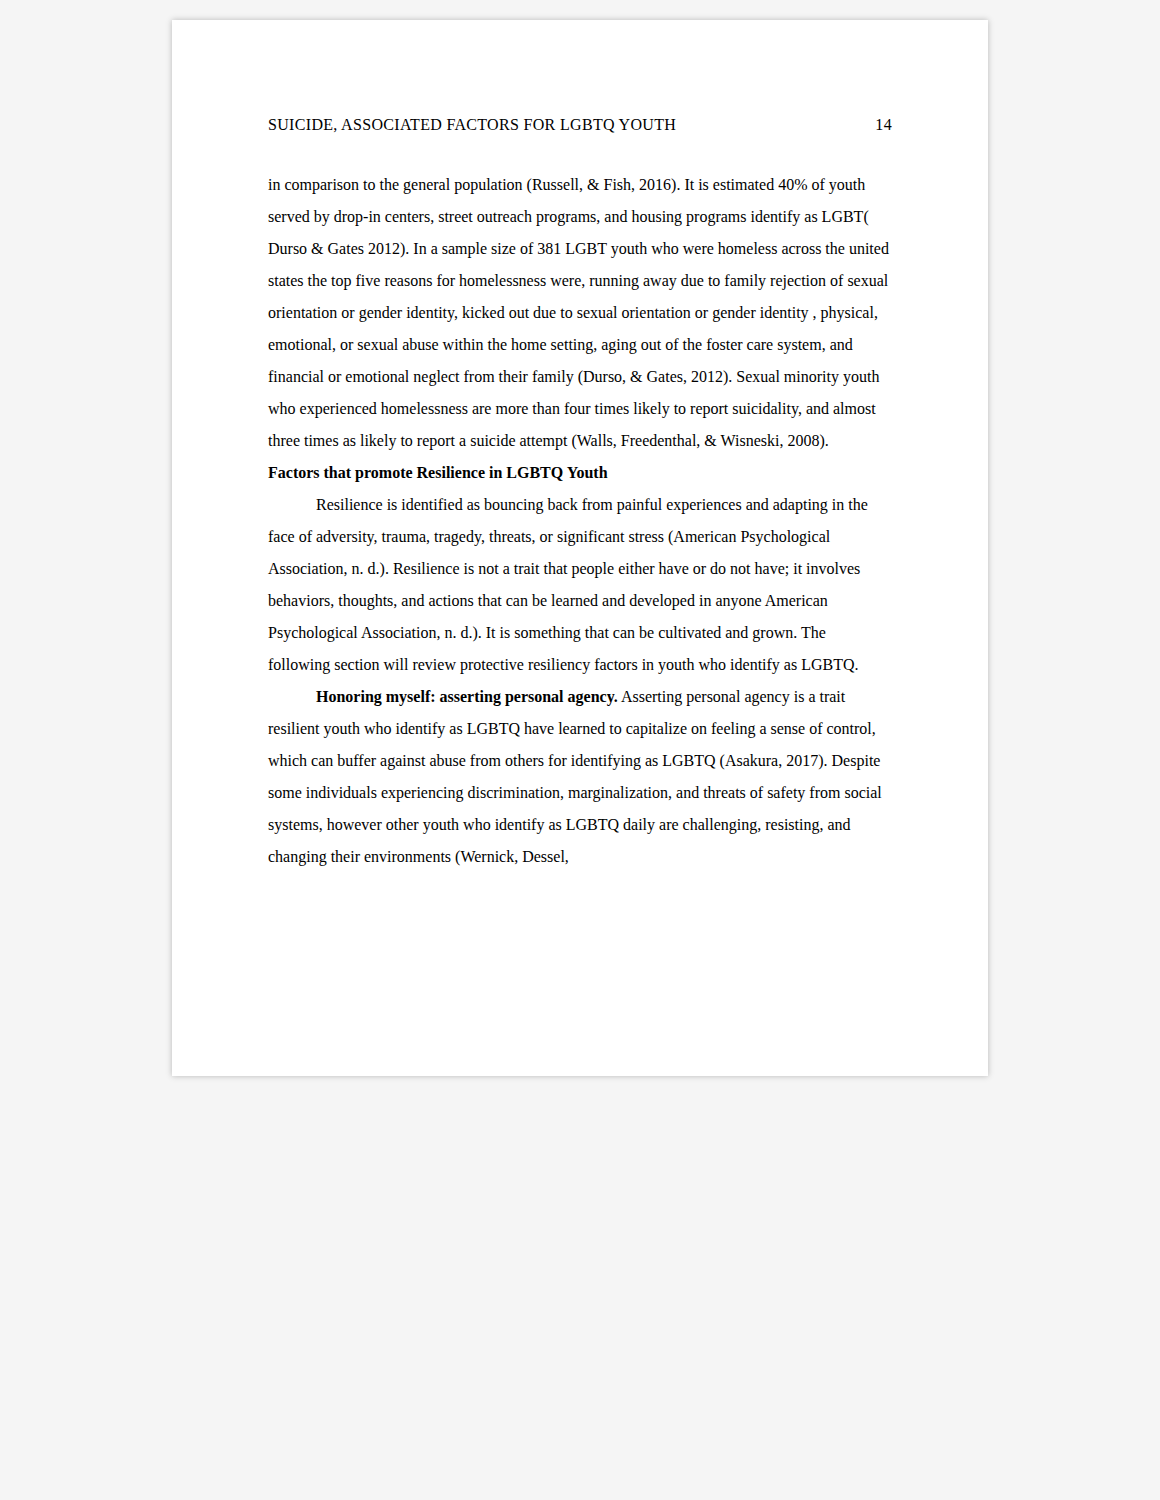Suicide, Associated Factors for LGBTQ Youth 14
in comparison to the general population (Russell, & Fish, 2016). It is estimated 40% of youth served by drop-in centers, street outreach programs, and housing programs identify as LGBT( Durso & Gates 2012). In a sample size of 381 LGBT youth who were homeless across the united states the top five reasons for homelessness were, running away due to family rejection of sexual orientation or gender identity, kicked out due to sexual orientation or gender identity , physical, emotional, or sexual abuse within the home setting, aging out of the foster care system, and financial or emotional neglect from their family (Durso, & Gates, 2012). Sexual minority youth who experienced homelessness are more than four times likely to report suicidality, and almost three times as likely to report a suicide attempt (Walls, Freedenthal, & Wisneski, 2008).
Factors that promote Resilience in LGBTQ Youth
Resilience is identified as bouncing back from painful experiences and adapting in the face of adversity, trauma, tragedy, threats, or significant stress (American Psychological Association, n. d.). Resilience is not a trait that people either have or do not have; it involves behaviors, thoughts, and actions that can be learned and developed in anyone American Psychological Association, n. d.). It is something that can be cultivated and grown. The following section will review protective resiliency factors in youth who identify as LGBTQ.
Honoring myself: asserting personal agency. Asserting personal agency is a trait resilient youth who identify as LGBTQ have learned to capitalize on feeling a sense of control, which can buffer against abuse from others for identifying as LGBTQ (Asakura, 2017). Despite some individuals experiencing discrimination, marginalization, and threats of safety from social systems, however other youth who identify as LGBTQ daily are challenging, resisting, and changing their environments (Wernick, Dessel,